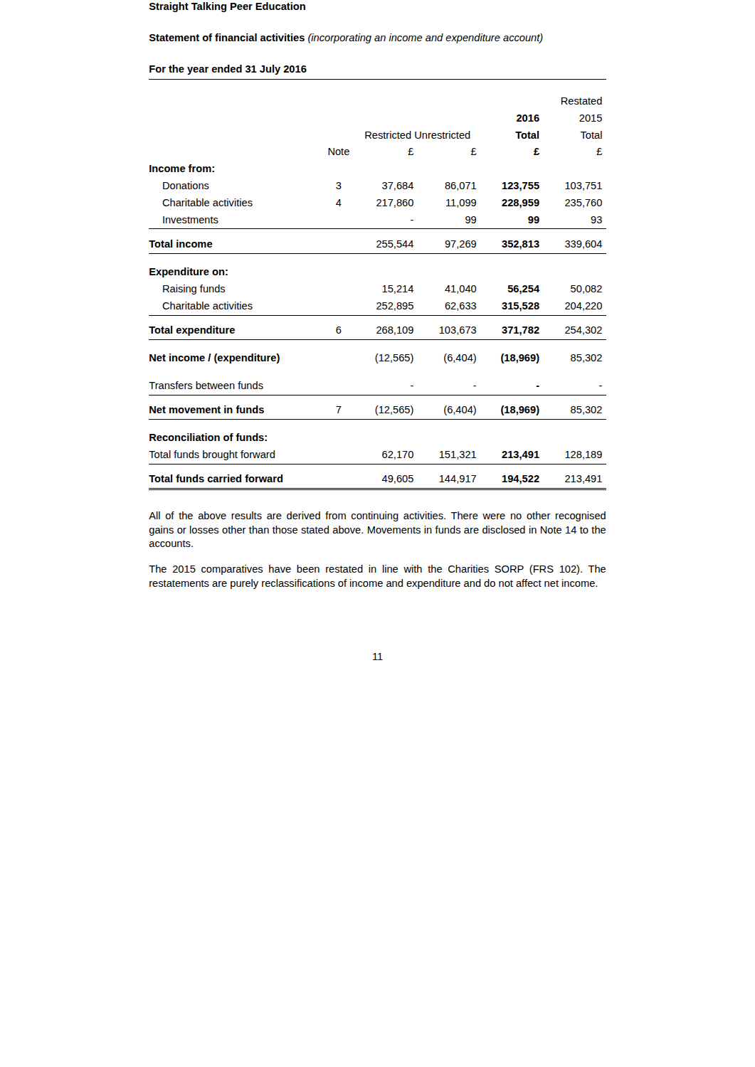Straight Talking Peer Education
Statement of financial activities (incorporating an income and expenditure account)
For the year ended 31 July 2016
| | | | | | Restated |
| --- | --- | --- | --- | --- | --- |
| | | | | 2016 | 2015 |
| | | Restricted Unrestricted | Total | Total |
| | Note | £ | £ | £ | £ |
| Income from: | | | | | |
| Donations | 3 | 37,684 | 86,071 | 123,755 | 103,751 |
| Charitable activities | 4 | 217,860 | 11,099 | 228,959 | 235,760 |
| Investments | | - | 99 | 99 | 93 |
| Total income | | 255,544 | 97,269 | 352,813 | 339,604 |
| Expenditure on: | | | | | |
| Raising funds | | 15,214 | 41,040 | 56,254 | 50,082 |
| Charitable activities | | 252,895 | 62,633 | 315,528 | 204,220 |
| Total expenditure | 6 | 268,109 | 103,673 | 371,782 | 254,302 |
| Net income / (expenditure) | | (12,565) | (6,404) | (18,969) | 85,302 |
| Transfers between funds | | - | - | - | - |
| Net movement in funds | 7 | (12,565) | (6,404) | (18,969) | 85,302 |
| Reconciliation of funds: | | | | | |
| Total funds brought forward | | 62,170 | 151,321 | 213,491 | 128,189 |
| Total funds carried forward | | 49,605 | 144,917 | 194,522 | 213,491 |
All of the above results are derived from continuing activities. There were no other recognised gains or losses other than those stated above. Movements in funds are disclosed in Note 14 to the accounts.
The 2015 comparatives have been restated in line with the Charities SORP (FRS 102). The restatements are purely reclassifications of income and expenditure and do not affect net income.
11